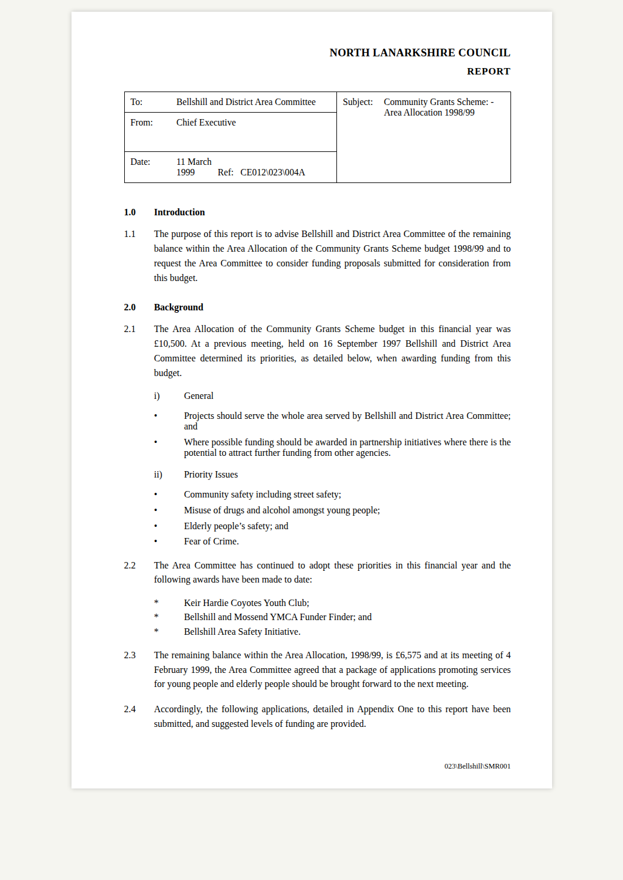NORTH LANARKSHIRE COUNCIL
REPORT
| To: | Bellshill and District Area Committee | Subject: Community Grants Scheme: - Area Allocation 1998/99 |
| From: | Chief Executive |
| Date: | 11 March 1999 Ref: CE012\023\004A |
1.0
Introduction
1.1
The purpose of this report is to advise Bellshill and District Area Committee of the remaining balance within the Area Allocation of the Community Grants Scheme budget 1998/99 and to request the Area Committee to consider funding proposals submitted for consideration from this budget.
2.0
Background
2.1
The Area Allocation of the Community Grants Scheme budget in this financial year was £10,500. At a previous meeting, held on 16 September 1997 Bellshill and District Area Committee determined its priorities, as detailed below, when awarding funding from this budget.
i)
General
•
Projects should serve the whole area served by Bellshill and District Area Committee; and
•
Where possible funding should be awarded in partnership initiatives where there is the potential to attract further funding from other agencies.
ii)
Priority Issues
•
Community safety including street safety;
•
Misuse of drugs and alcohol amongst young people;
•
Elderly people’s safety; and
•
Fear of Crime.
2.2
The Area Committee has continued to adopt these priorities in this financial year and the following awards have been made to date:
*
Keir Hardie Coyotes Youth Club;
*
Bellshill and Mossend YMCA Funder Finder; and
*
Bellshill Area Safety Initiative.
2.3
The remaining balance within the Area Allocation, 1998/99, is £6,575 and at its meeting of 4 February 1999, the Area Committee agreed that a package of applications promoting services for young people and elderly people should be brought forward to the next meeting.
2.4
Accordingly, the following applications, detailed in Appendix One to this report have been submitted, and suggested levels of funding are provided.
023\Bellshill\SMR001